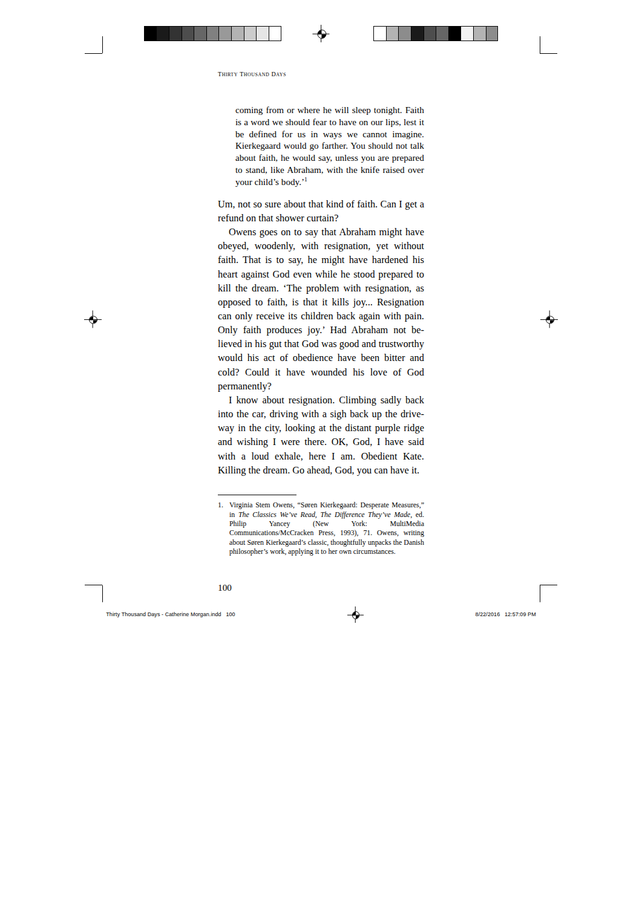Thirty Thousand Days
coming from or where he will sleep tonight. Faith is a word we should fear to have on our lips, lest it be defined for us in ways we cannot imagine. Kierkegaard would go farther. You should not talk about faith, he would say, unless you are prepared to stand, like Abraham, with the knife raised over your child’s body.’1
Um, not so sure about that kind of faith. Can I get a refund on that shower curtain?
Owens goes on to say that Abraham might have obeyed, woodenly, with resignation, yet without faith. That is to say, he might have hardened his heart against God even while he stood prepared to kill the dream. ‘The problem with resignation, as opposed to faith, is that it kills joy... Resignation can only receive its children back again with pain. Only faith produces joy.’ Had Abraham not believed in his gut that God was good and trustworthy would his act of obedience have been bitter and cold? Could it have wounded his love of God permanently?
I know about resignation. Climbing sadly back into the car, driving with a sigh back up the driveway in the city, looking at the distant purple ridge and wishing I were there. OK, God, I have said with a loud exhale, here I am. Obedient Kate. Killing the dream. Go ahead, God, you can have it.
1. Virginia Stem Owens, “Søren Kierkegaard: Desperate Measures,” in The Classics We’ve Read, The Difference They’ve Made, ed. Philip Yancey (New York: MultiMedia Communications/McCracken Press, 1993), 71. Owens, writing about Søren Kierkegaard’s classic, thoughtfully unpacks the Danish philosopher’s work, applying it to her own circumstances.
100
Thirty Thousand Days - Catherine Morgan.indd 100 8/22/2016 12:57:09 PM